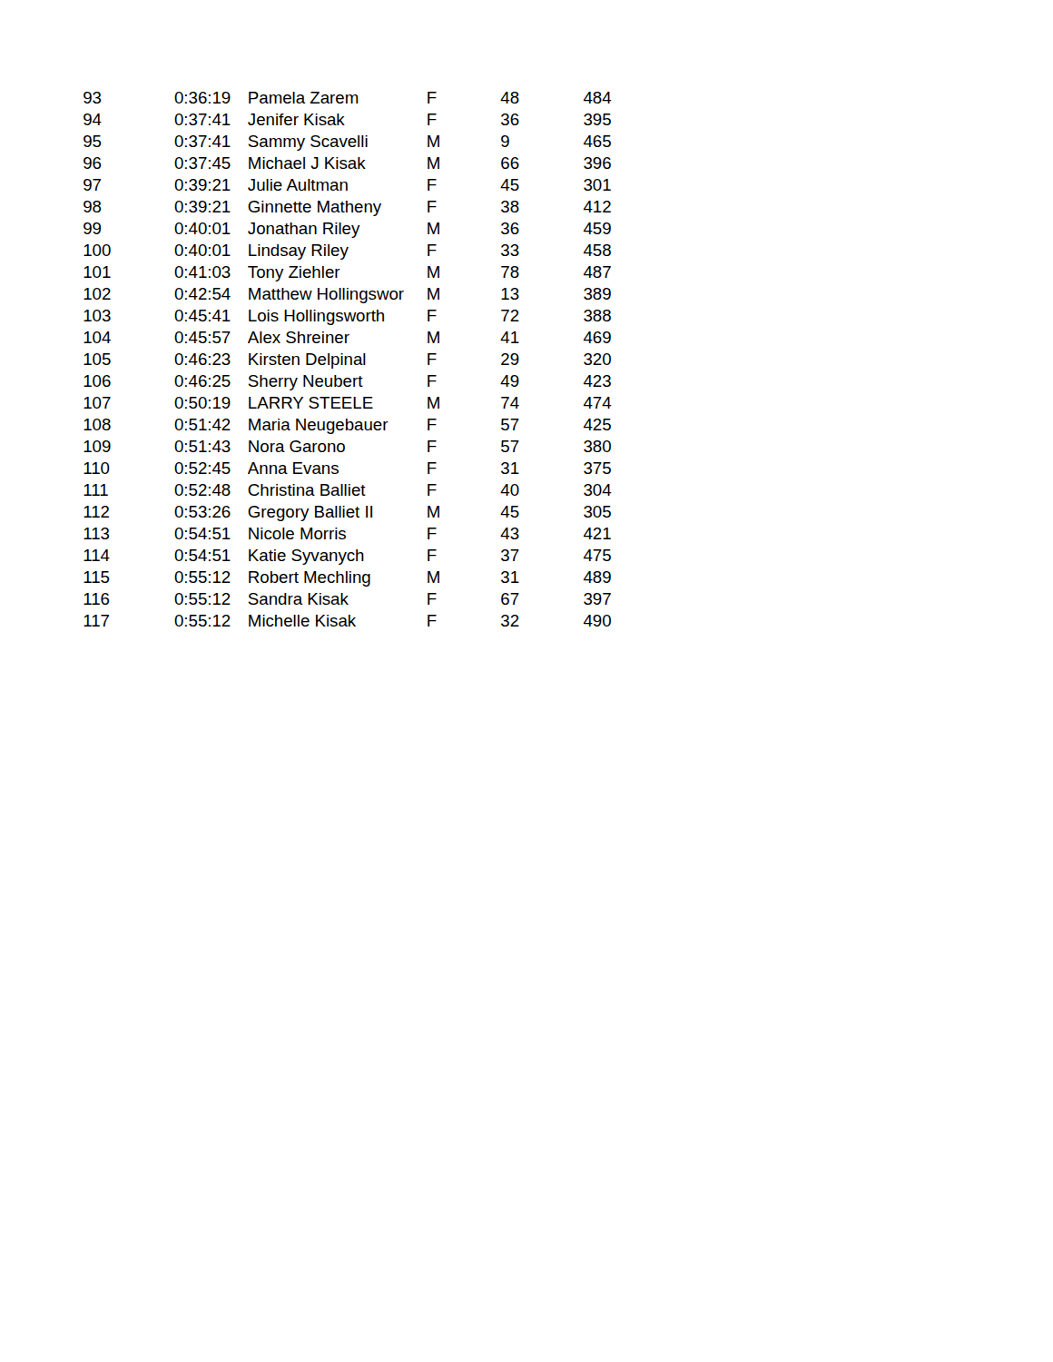| 93 | 0:36:19 | Pamela Zarem | F | 48 | 484 |
| 94 | 0:37:41 | Jenifer Kisak | F | 36 | 395 |
| 95 | 0:37:41 | Sammy Scavelli | M | 9 | 465 |
| 96 | 0:37:45 | Michael J Kisak | M | 66 | 396 |
| 97 | 0:39:21 | Julie Aultman | F | 45 | 301 |
| 98 | 0:39:21 | Ginnette Matheny | F | 38 | 412 |
| 99 | 0:40:01 | Jonathan Riley | M | 36 | 459 |
| 100 | 0:40:01 | Lindsay Riley | F | 33 | 458 |
| 101 | 0:41:03 | Tony Ziehler | M | 78 | 487 |
| 102 | 0:42:54 | Matthew Hollingswor | M | 13 | 389 |
| 103 | 0:45:41 | Lois Hollingsworth | F | 72 | 388 |
| 104 | 0:45:57 | Alex Shreiner | M | 41 | 469 |
| 105 | 0:46:23 | Kirsten Delpinal | F | 29 | 320 |
| 106 | 0:46:25 | Sherry Neubert | F | 49 | 423 |
| 107 | 0:50:19 | LARRY STEELE | M | 74 | 474 |
| 108 | 0:51:42 | Maria Neugebauer | F | 57 | 425 |
| 109 | 0:51:43 | Nora Garono | F | 57 | 380 |
| 110 | 0:52:45 | Anna Evans | F | 31 | 375 |
| 111 | 0:52:48 | Christina Balliet | F | 40 | 304 |
| 112 | 0:53:26 | Gregory Balliet II | M | 45 | 305 |
| 113 | 0:54:51 | Nicole Morris | F | 43 | 421 |
| 114 | 0:54:51 | Katie Syvanych | F | 37 | 475 |
| 115 | 0:55:12 | Robert Mechling | M | 31 | 489 |
| 116 | 0:55:12 | Sandra Kisak | F | 67 | 397 |
| 117 | 0:55:12 | Michelle Kisak | F | 32 | 490 |